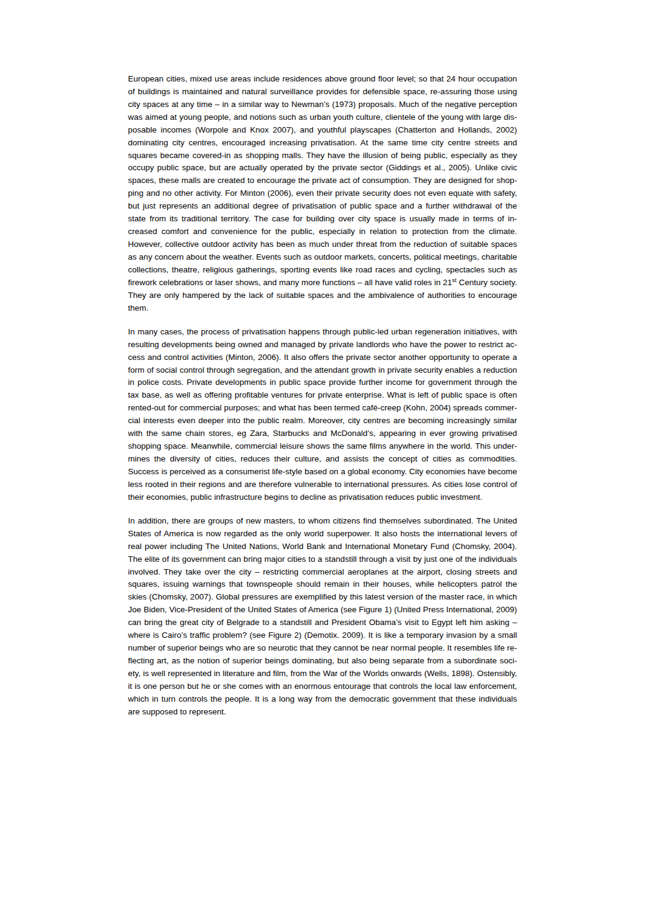European cities, mixed use areas include residences above ground floor level; so that 24 hour occupation of buildings is maintained and natural surveillance provides for defensible space, re-assuring those using city spaces at any time – in a similar way to Newman’s (1973) proposals. Much of the negative perception was aimed at young people, and notions such as urban youth culture, clientele of the young with large disposable incomes (Worpole and Knox 2007), and youthful playscapes (Chatterton and Hollands, 2002) dominating city centres, encouraged increasing privatisation. At the same time city centre streets and squares became covered-in as shopping malls. They have the illusion of being public, especially as they occupy public space, but are actually operated by the private sector (Giddings et al., 2005). Unlike civic spaces, these malls are created to encourage the private act of consumption. They are designed for shopping and no other activity. For Minton (2006), even their private security does not even equate with safety, but just represents an additional degree of privatisation of public space and a further withdrawal of the state from its traditional territory. The case for building over city space is usually made in terms of increased comfort and convenience for the public, especially in relation to protection from the climate. However, collective outdoor activity has been as much under threat from the reduction of suitable spaces as any concern about the weather. Events such as outdoor markets, concerts, political meetings, charitable collections, theatre, religious gatherings, sporting events like road races and cycling, spectacles such as firework celebrations or laser shows, and many more functions – all have valid roles in 21st Century society. They are only hampered by the lack of suitable spaces and the ambivalence of authorities to encourage them.
In many cases, the process of privatisation happens through public-led urban regeneration initiatives, with resulting developments being owned and managed by private landlords who have the power to restrict access and control activities (Minton, 2006). It also offers the private sector another opportunity to operate a form of social control through segregation, and the attendant growth in private security enables a reduction in police costs. Private developments in public space provide further income for government through the tax base, as well as offering profitable ventures for private enterprise. What is left of public space is often rented-out for commercial purposes; and what has been termed café-creep (Kohn, 2004) spreads commercial interests even deeper into the public realm. Moreover, city centres are becoming increasingly similar with the same chain stores, eg Zara, Starbucks and McDonald’s, appearing in ever growing privatised shopping space. Meanwhile, commercial leisure shows the same films anywhere in the world. This undermines the diversity of cities, reduces their culture, and assists the concept of cities as commodities. Success is perceived as a consumerist life-style based on a global economy. City economies have become less rooted in their regions and are therefore vulnerable to international pressures. As cities lose control of their economies, public infrastructure begins to decline as privatisation reduces public investment.
In addition, there are groups of new masters, to whom citizens find themselves subordinated. The United States of America is now regarded as the only world superpower. It also hosts the international levers of real power including The United Nations, World Bank and International Monetary Fund (Chomsky, 2004). The elite of its government can bring major cities to a standstill through a visit by just one of the individuals involved. They take over the city – restricting commercial aeroplanes at the airport, closing streets and squares, issuing warnings that townspeople should remain in their houses, while helicopters patrol the skies (Chomsky, 2007). Global pressures are exemplified by this latest version of the master race, in which Joe Biden, Vice-President of the United States of America (see Figure 1) (United Press International, 2009) can bring the great city of Belgrade to a standstill and President Obama’s visit to Egypt left him asking – where is Cairo’s traffic problem? (see Figure 2) (Demotix. 2009). It is like a temporary invasion by a small number of superior beings who are so neurotic that they cannot be near normal people. It resembles life reflecting art, as the notion of superior beings dominating, but also being separate from a subordinate society, is well represented in literature and film, from the War of the Worlds onwards (Wells, 1898). Ostensibly, it is one person but he or she comes with an enormous entourage that controls the local law enforcement, which in turn controls the people. It is a long way from the democratic government that these individuals are supposed to represent.